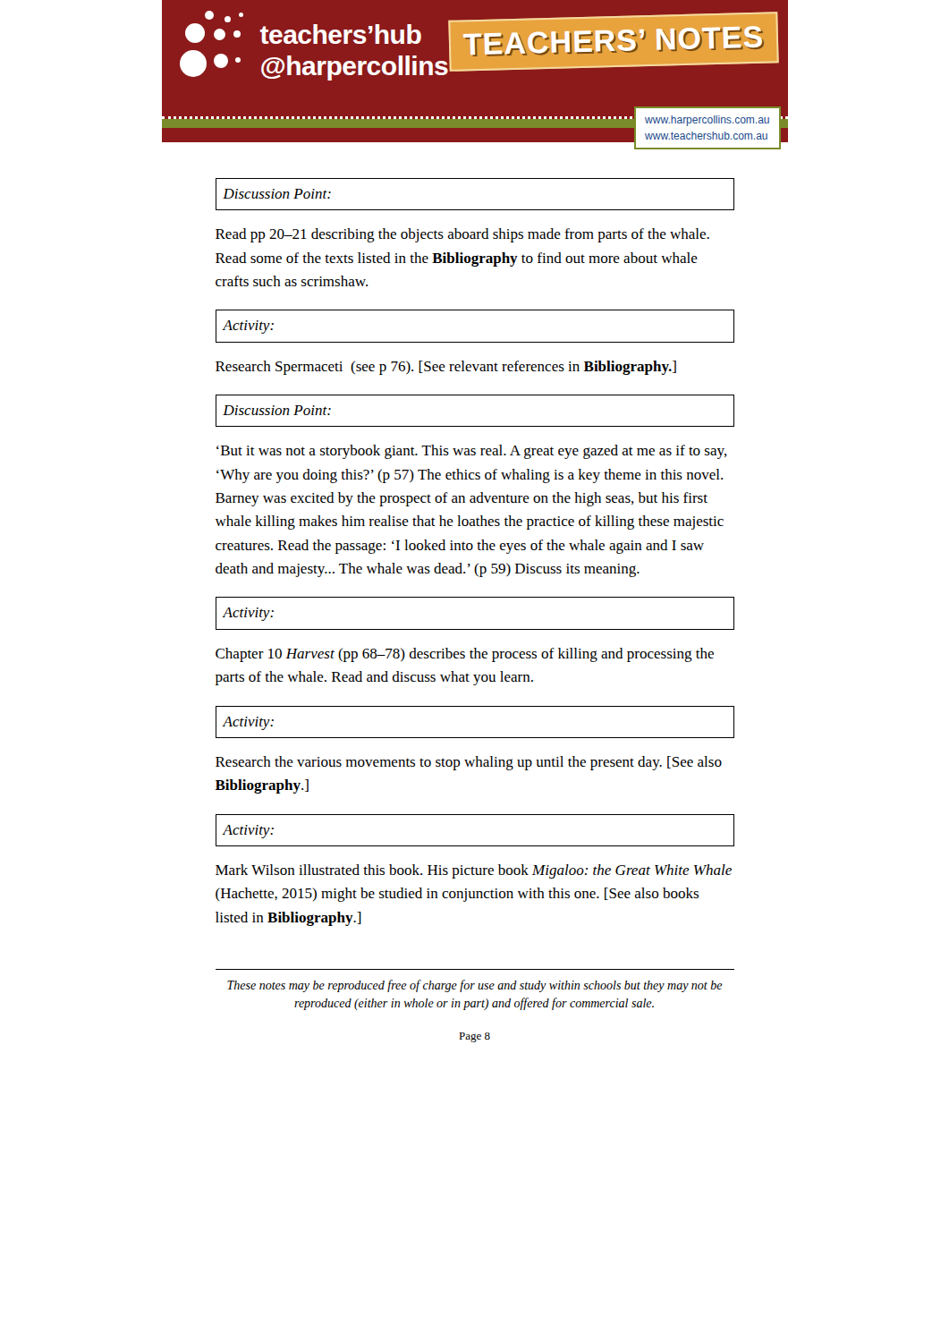teachers’hub @harpercollins
TEACHERS’ NOTES
www.harpercollins.com.au
www.teachershub.com.au
Discussion Point:
Read pp 20–21 describing the objects aboard ships made from parts of the whale. Read some of the texts listed in the Bibliography to find out more about whale crafts such as scrimshaw.
Activity:
Research Spermaceti (see p 76). [See relevant references in Bibliography.]
Discussion Point:
‘But it was not a storybook giant. This was real. A great eye gazed at me as if to say, ‘Why are you doing this?’ (p 57) The ethics of whaling is a key theme in this novel. Barney was excited by the prospect of an adventure on the high seas, but his first whale killing makes him realise that he loathes the practice of killing these majestic creatures. Read the passage: ‘I looked into the eyes of the whale again and I saw death and majesty... The whale was dead.’ (p 59) Discuss its meaning.
Activity:
Chapter 10 Harvest (pp 68–78) describes the process of killing and processing the parts of the whale. Read and discuss what you learn.
Activity:
Research the various movements to stop whaling up until the present day. [See also Bibliography.]
Activity:
Mark Wilson illustrated this book. His picture book Migaloo: the Great White Whale (Hachette, 2015) might be studied in conjunction with this one. [See also books listed in Bibliography.]
These notes may be reproduced free of charge for use and study within schools but they may not be reproduced (either in whole or in part) and offered for commercial sale.
Page 8